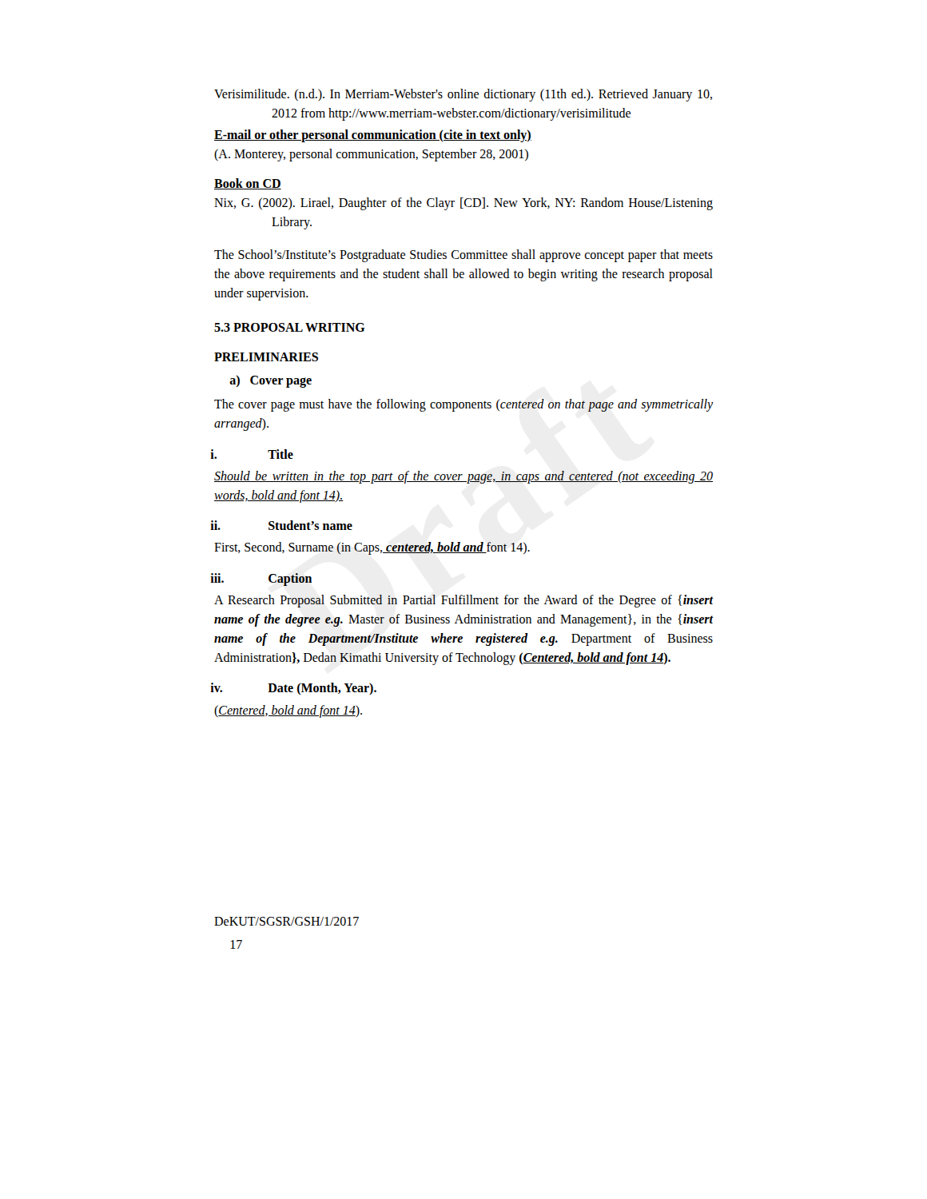Draft
Verisimilitude. (n.d.). In Merriam-Webster's online dictionary (11th ed.). Retrieved January 10, 2012 from http://www.merriam-webster.com/dictionary/verisimilitude
E-mail or other personal communication (cite in text only)
(A. Monterey, personal communication, September 28, 2001)
Book on CD
Nix, G. (2002). Lirael, Daughter of the Clayr [CD]. New York, NY: Random House/Listening Library.
The School’s/Institute’s Postgraduate Studies Committee shall approve concept paper that meets the above requirements and the student shall be allowed to begin writing the research proposal under supervision.
5.3 PROPOSAL WRITING
PRELIMINARIES
a) Cover page
The cover page must have the following components (centered on that page and symmetrically arranged).
i. Title
Should be written in the top part of the cover page, in caps and centered (not exceeding 20 words, bold and font 14).
ii. Student’s name
First, Second, Surname (in Caps, centered, bold and font 14).
iii. Caption
A Research Proposal Submitted in Partial Fulfillment for the Award of the Degree of {insert name of the degree e.g. Master of Business Administration and Management}, in the {insert name of the Department/Institute where registered e.g. Department of Business Administration}, Dedan Kimathi University of Technology (Centered, bold and font 14).
iv. Date (Month, Year).
(Centered, bold and font 14).
DeKUT/SGSR/GSH/1/2017
17